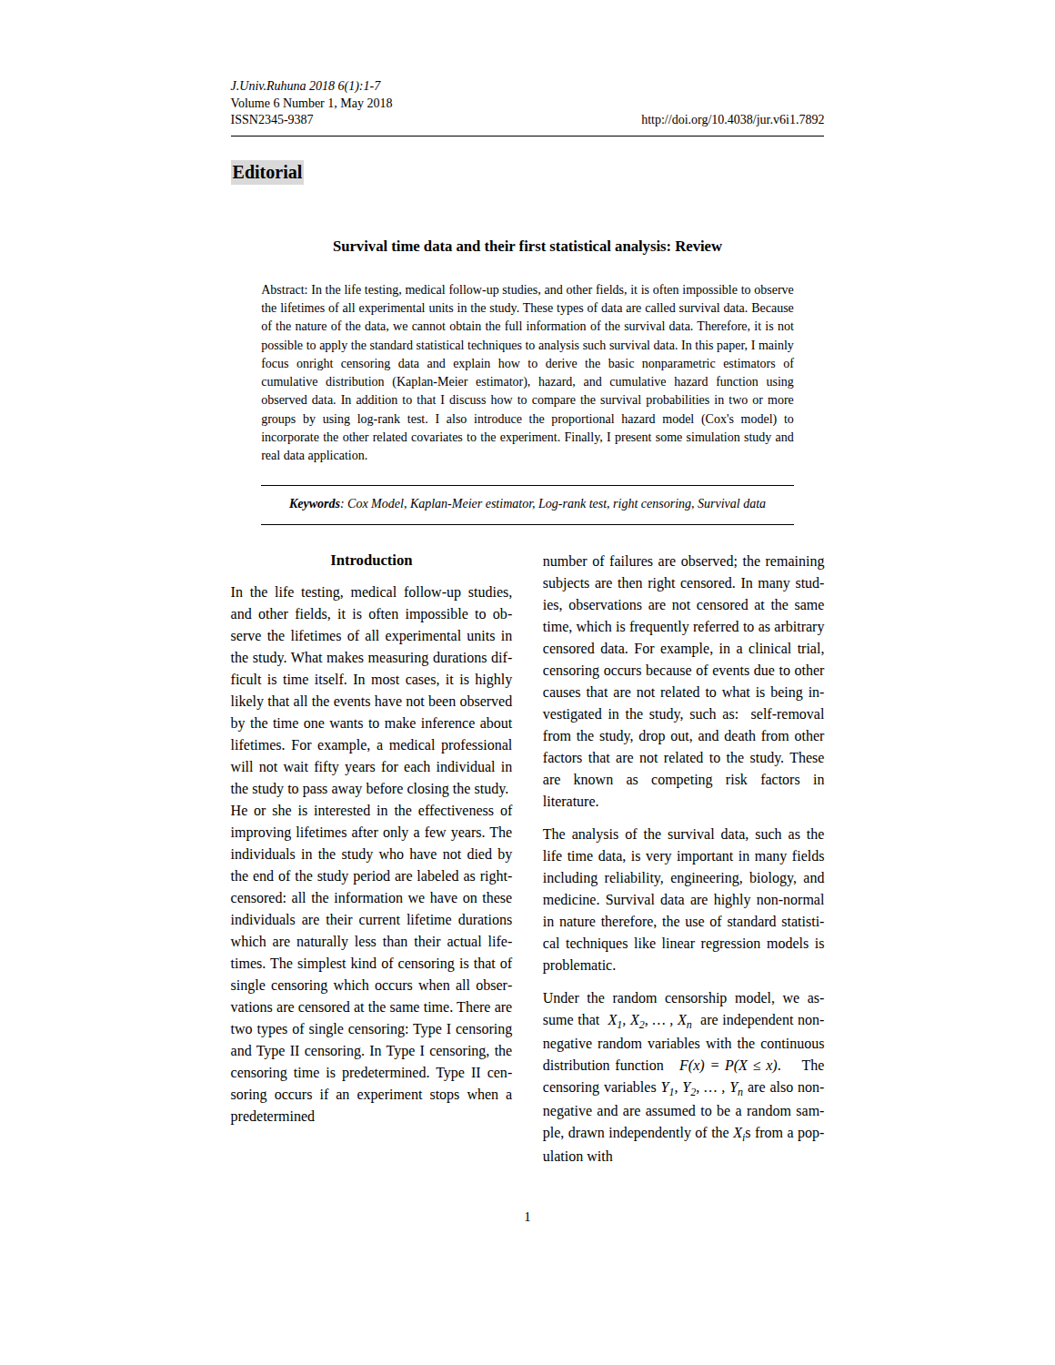J.Univ.Ruhuna 2018 6(1):1-7 Volume 6 Number 1, May 2018
ISSN2345-9387 http://doi.org/10.4038/jur.v6i1.7892
Editorial
Survival time data and their first statistical analysis: Review
Abstract: In the life testing, medical follow-up studies, and other fields, it is often impossible to observe the lifetimes of all experimental units in the study. These types of data are called survival data. Because of the nature of the data, we cannot obtain the full information of the survival data. Therefore, it is not possible to apply the standard statistical techniques to analysis such survival data. In this paper, I mainly focus onright censoring data and explain how to derive the basic nonparametric estimators of cumulative distribution (Kaplan-Meier estimator), hazard, and cumulative hazard function using observed data. In addition to that I discuss how to compare the survival probabilities in two or more groups by using log-rank test. I also introduce the proportional hazard model (Cox's model) to incorporate the other related covariates to the experiment. Finally, I present some simulation study and real data application.
Keywords: Cox Model, Kaplan-Meier estimator, Log-rank test, right censoring, Survival data
Introduction
In the life testing, medical follow-up studies, and other fields, it is often impossible to observe the lifetimes of all experimental units in the study. What makes measuring durations difficult is time itself. In most cases, it is highly likely that all the events have not been observed by the time one wants to make inference about lifetimes. For example, a medical professional will not wait fifty years for each individual in the study to pass away before closing the study. He or she is interested in the effectiveness of improving lifetimes after only a few years. The individuals in the study who have not died by the end of the study period are labeled as right-censored: all the information we have on these individuals are their current lifetime durations which are naturally less than their actual lifetimes. The simplest kind of censoring is that of single censoring which occurs when all observations are censored at the same time. There are two types of single censoring: Type I censoring and Type II censoring. In Type I censoring, the censoring time is predetermined. Type II censoring occurs if an experiment stops when a predetermined
number of failures are observed; the remaining subjects are then right censored. In many studies, observations are not censored at the same time, which is frequently referred to as arbitrary censored data. For example, in a clinical trial, censoring occurs because of events due to other causes that are not related to what is being investigated in the study, such as: self-removal from the study, drop out, and death from other factors that are not related to the study. These are known as competing risk factors in literature.
The analysis of the survival data, such as the life time data, is very important in many fields including reliability, engineering, biology, and medicine. Survival data are highly non-normal in nature therefore, the use of standard statistical techniques like linear regression models is problematic.
Under the random censorship model, we assume that X1, X2, … , Xn are independent nonnegative random variables with the continuous distribution function F(x) = P(X ≤ x). The censoring variables Y1, Y2, … , Yn are also nonnegative and are assumed to be a random sample, drawn independently of the Xis from a population with
1